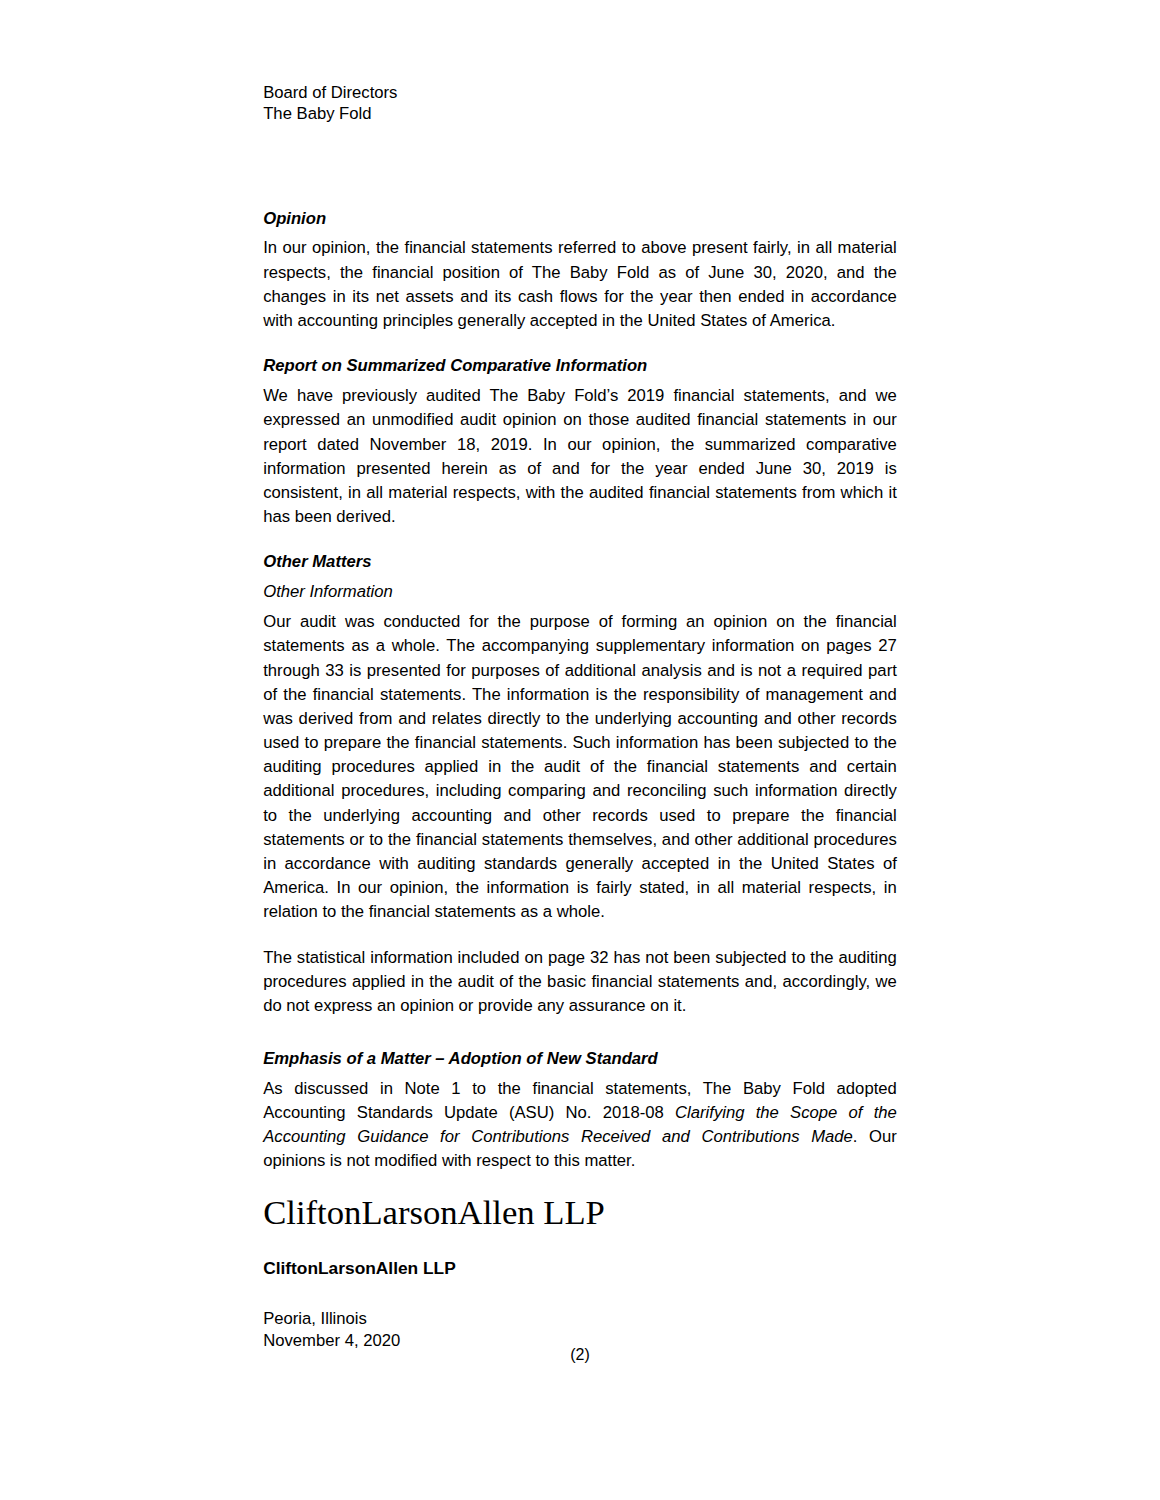Board of Directors
The Baby Fold
Opinion
In our opinion, the financial statements referred to above present fairly, in all material respects, the financial position of The Baby Fold as of June 30, 2020, and the changes in its net assets and its cash flows for the year then ended in accordance with accounting principles generally accepted in the United States of America.
Report on Summarized Comparative Information
We have previously audited The Baby Fold’s 2019 financial statements, and we expressed an unmodified audit opinion on those audited financial statements in our report dated November 18, 2019. In our opinion, the summarized comparative information presented herein as of and for the year ended June 30, 2019 is consistent, in all material respects, with the audited financial statements from which it has been derived.
Other Matters
Other Information
Our audit was conducted for the purpose of forming an opinion on the financial statements as a whole. The accompanying supplementary information on pages 27 through 33 is presented for purposes of additional analysis and is not a required part of the financial statements. The information is the responsibility of management and was derived from and relates directly to the underlying accounting and other records used to prepare the financial statements. Such information has been subjected to the auditing procedures applied in the audit of the financial statements and certain additional procedures, including comparing and reconciling such information directly to the underlying accounting and other records used to prepare the financial statements or to the financial statements themselves, and other additional procedures in accordance with auditing standards generally accepted in the United States of America. In our opinion, the information is fairly stated, in all material respects, in relation to the financial statements as a whole.
The statistical information included on page 32 has not been subjected to the auditing procedures applied in the audit of the basic financial statements and, accordingly, we do not express an opinion or provide any assurance on it.
Emphasis of a Matter – Adoption of New Standard
As discussed in Note 1 to the financial statements, The Baby Fold adopted Accounting Standards Update (ASU) No. 2018-08 Clarifying the Scope of the Accounting Guidance for Contributions Received and Contributions Made. Our opinions is not modified with respect to this matter.
CliftonLarsonAllen LLP
CliftonLarsonAllen LLP
Peoria, Illinois
November 4, 2020
(2)